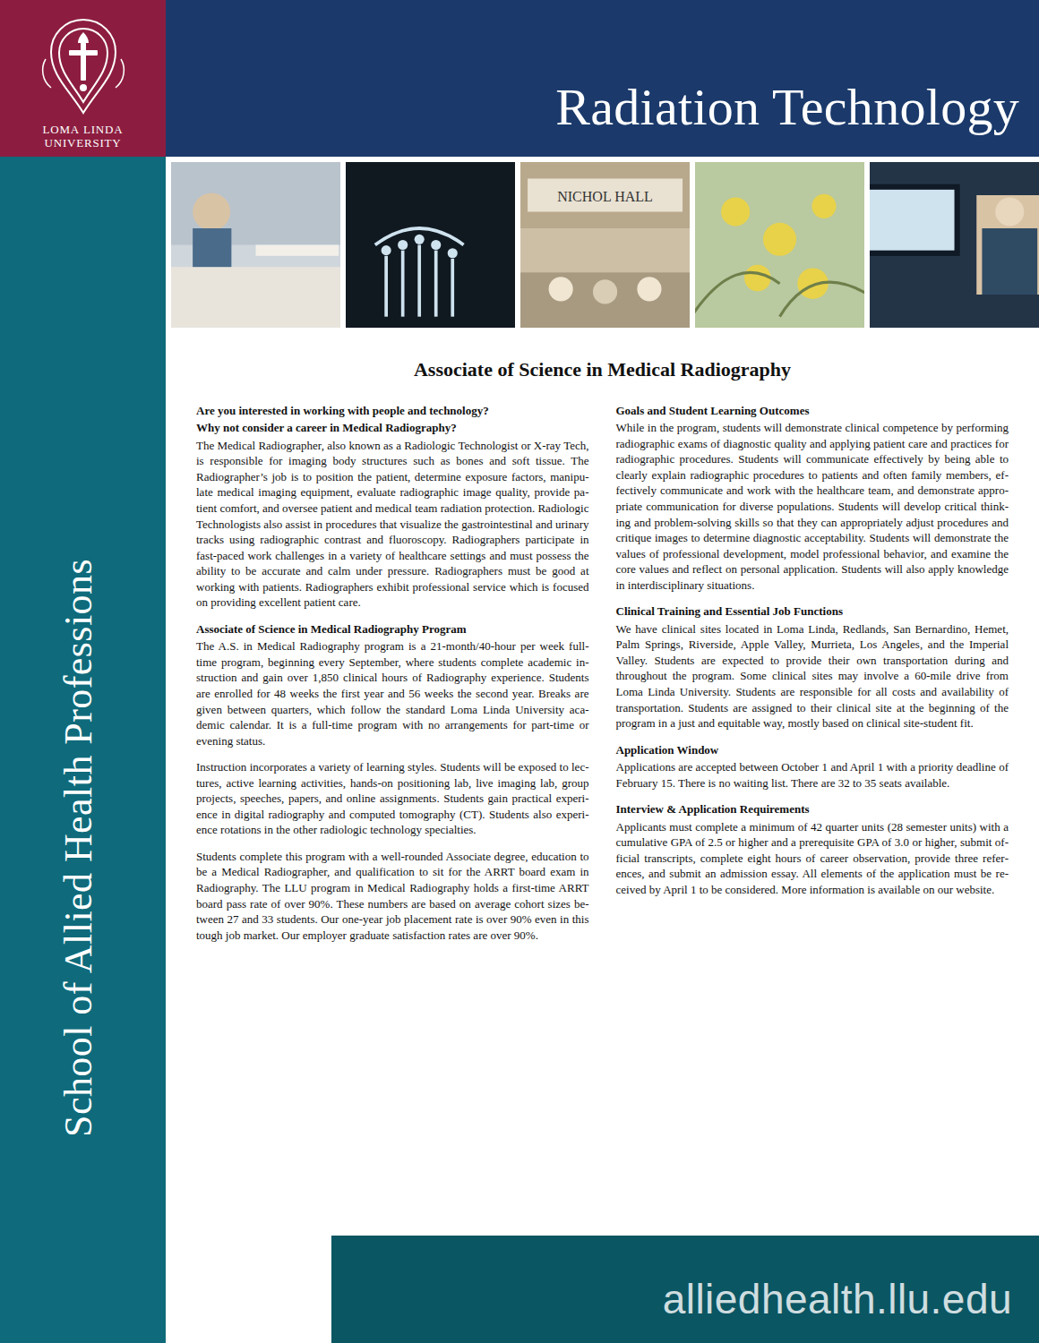Loma Linda
University
School of Allied Health Professions
Radiation Technology
Associate of Science in Medical Radiography
Are you interested in working with people and technology?
Why not consider a career in Medical Radiography?
The Medical Radiographer, also known as a Radiologic Technologist or X-ray Tech, is responsible for imaging body structures such as bones and soft tissue. The Radiographer’s job is to position the patient, determine exposure factors, manipulate medical imaging equipment, evaluate radiographic image quality, provide patient comfort, and oversee patient and medical team radiation protection. Radiologic Technologists also assist in procedures that visualize the gastrointestinal and urinary tracks using radiographic contrast and fluoroscopy. Radiographers participate in fast-paced work challenges in a variety of healthcare settings and must possess the ability to be accurate and calm under pressure. Radiographers must be good at working with patients. Radiographers exhibit professional service which is focused on providing excellent patient care.
Associate of Science in Medical Radiography Program
The A.S. in Medical Radiography program is a 21-month/40-hour per week full-time program, beginning every September, where students complete academic instruction and gain over 1,850 clinical hours of Radiography experience. Students are enrolled for 48 weeks the first year and 56 weeks the second year. Breaks are given between quarters, which follow the standard Loma Linda University academic calendar. It is a full-time program with no arrangements for part-time or evening status.
Instruction incorporates a variety of learning styles. Students will be exposed to lectures, active learning activities, hands-on positioning lab, live imaging lab, group projects, speeches, papers, and online assignments. Students gain practical experience in digital radiography and computed tomography (CT). Students also experience rotations in the other radiologic technology specialties.
Students complete this program with a well-rounded Associate degree, education to be a Medical Radiographer, and qualification to sit for the ARRT board exam in Radiography. The LLU program in Medical Radiography holds a first-time ARRT board pass rate of over 90%. These numbers are based on average cohort sizes between 27 and 33 students. Our one-year job placement rate is over 90% even in this tough job market. Our employer graduate satisfaction rates are over 90%.
Goals and Student Learning Outcomes
While in the program, students will demonstrate clinical competence by performing radiographic exams of diagnostic quality and applying patient care and practices for radiographic procedures. Students will communicate effectively by being able to clearly explain radiographic procedures to patients and often family members, effectively communicate and work with the healthcare team, and demonstrate appropriate communication for diverse populations. Students will develop critical thinking and problem-solving skills so that they can appropriately adjust procedures and critique images to determine diagnostic acceptability. Students will demonstrate the values of professional development, model professional behavior, and examine the core values and reflect on personal application. Students will also apply knowledge in interdisciplinary situations.
Clinical Training and Essential Job Functions
We have clinical sites located in Loma Linda, Redlands, San Bernardino, Hemet, Palm Springs, Riverside, Apple Valley, Murrieta, Los Angeles, and the Imperial Valley. Students are expected to provide their own transportation during and throughout the program. Some clinical sites may involve a 60-mile drive from Loma Linda University. Students are responsible for all costs and availability of transportation. Students are assigned to their clinical site at the beginning of the program in a just and equitable way, mostly based on clinical site-student fit.
Application Window
Applications are accepted between October 1 and April 1 with a priority deadline of February 15. There is no waiting list. There are 32 to 35 seats available.
Interview & Application Requirements
Applicants must complete a minimum of 42 quarter units (28 semester units) with a cumulative GPA of 2.5 or higher and a prerequisite GPA of 3.0 or higher, submit official transcripts, complete eight hours of career observation, provide three references, and submit an admission essay. All elements of the application must be received by April 1 to be considered. More information is available on our website.
alliedhealth.llu.edu